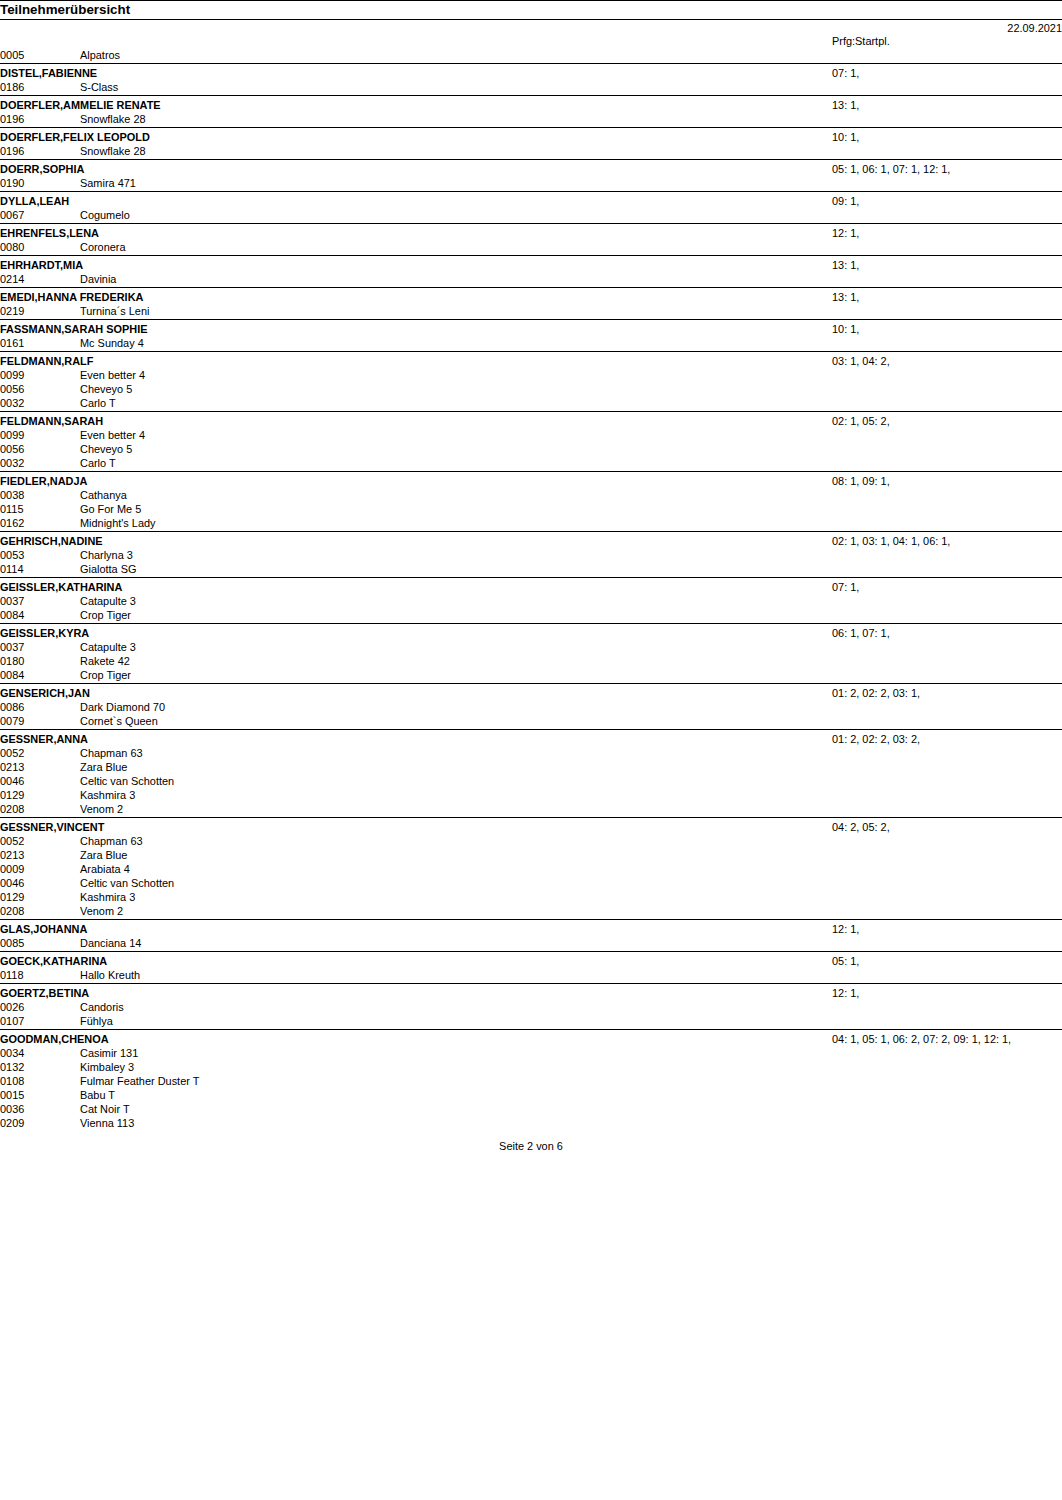Teilnehmerübersicht
22.09.2021
| | | Prfg:Startpl. |
| 0005 | Alpatros | |
| DISTEL,FABIENNE | 07: 1, |
| 0186 | S-Class | |
| DOERFLER,AMMELIE RENATE | 13: 1, |
| 0196 | Snowflake 28 | |
| DOERFLER,FELIX LEOPOLD | 10: 1, |
| 0196 | Snowflake 28 | |
| DOERR,SOPHIA | 05: 1, 06: 1, 07: 1, 12: 1, |
| 0190 | Samira 471 | |
| DYLLA,LEAH | 09: 1, |
| 0067 | Cogumelo | |
| EHRENFELS,LENA | 12: 1, |
| 0080 | Coronera | |
| EHRHARDT,MIA | 13: 1, |
| 0214 | Davinia | |
| EMEDI,HANNA FREDERIKA | 13: 1, |
| 0219 | Turnina´s Leni | |
| FASSMANN,SARAH SOPHIE | 10: 1, |
| 0161 | Mc Sunday 4 | |
| FELDMANN,RALF | 03: 1, 04: 2, |
| 0099 | Even better 4 | |
| 0056 | Cheveyo 5 | |
| 0032 | Carlo T | |
| FELDMANN,SARAH | 02: 1, 05: 2, |
| 0099 | Even better 4 | |
| 0056 | Cheveyo 5 | |
| 0032 | Carlo T | |
| FIEDLER,NADJA | 08: 1, 09: 1, |
| 0038 | Cathanya | |
| 0115 | Go For Me 5 | |
| 0162 | Midnight's Lady | |
| GEHRISCH,NADINE | 02: 1, 03: 1, 04: 1, 06: 1, |
| 0053 | Charlyna 3 | |
| 0114 | Gialotta SG | |
| GEISSLER,KATHARINA | 07: 1, |
| 0037 | Catapulte 3 | |
| 0084 | Crop Tiger | |
| GEISSLER,KYRA | 06: 1, 07: 1, |
| 0037 | Catapulte 3 | |
| 0180 | Rakete 42 | |
| 0084 | Crop Tiger | |
| GENSERICH,JAN | 01: 2, 02: 2, 03: 1, |
| 0086 | Dark Diamond 70 | |
| 0079 | Cornet`s Queen | |
| GESSNER,ANNA | 01: 2, 02: 2, 03: 2, |
| 0052 | Chapman 63 | |
| 0213 | Zara Blue | |
| 0046 | Celtic van Schotten | |
| 0129 | Kashmira 3 | |
| 0208 | Venom 2 | |
| GESSNER,VINCENT | 04: 2, 05: 2, |
| 0052 | Chapman 63 | |
| 0213 | Zara Blue | |
| 0009 | Arabiata 4 | |
| 0046 | Celtic van Schotten | |
| 0129 | Kashmira 3 | |
| 0208 | Venom 2 | |
| GLAS,JOHANNA | 12: 1, |
| 0085 | Danciana 14 | |
| GOECK,KATHARINA | 05: 1, |
| 0118 | Hallo Kreuth | |
| GOERTZ,BETINA | 12: 1, |
| 0026 | Candoris | |
| 0107 | Fühlya | |
| GOODMAN,CHENOA | 04: 1, 05: 1, 06: 2, 07: 2, 09: 1, 12: 1, |
| 0034 | Casimir 131 | |
| 0132 | Kimbaley 3 | |
| 0108 | Fulmar Feather Duster T | |
| 0015 | Babu T | |
| 0036 | Cat Noir T | |
| 0209 | Vienna 113 | |
Seite 2 von 6